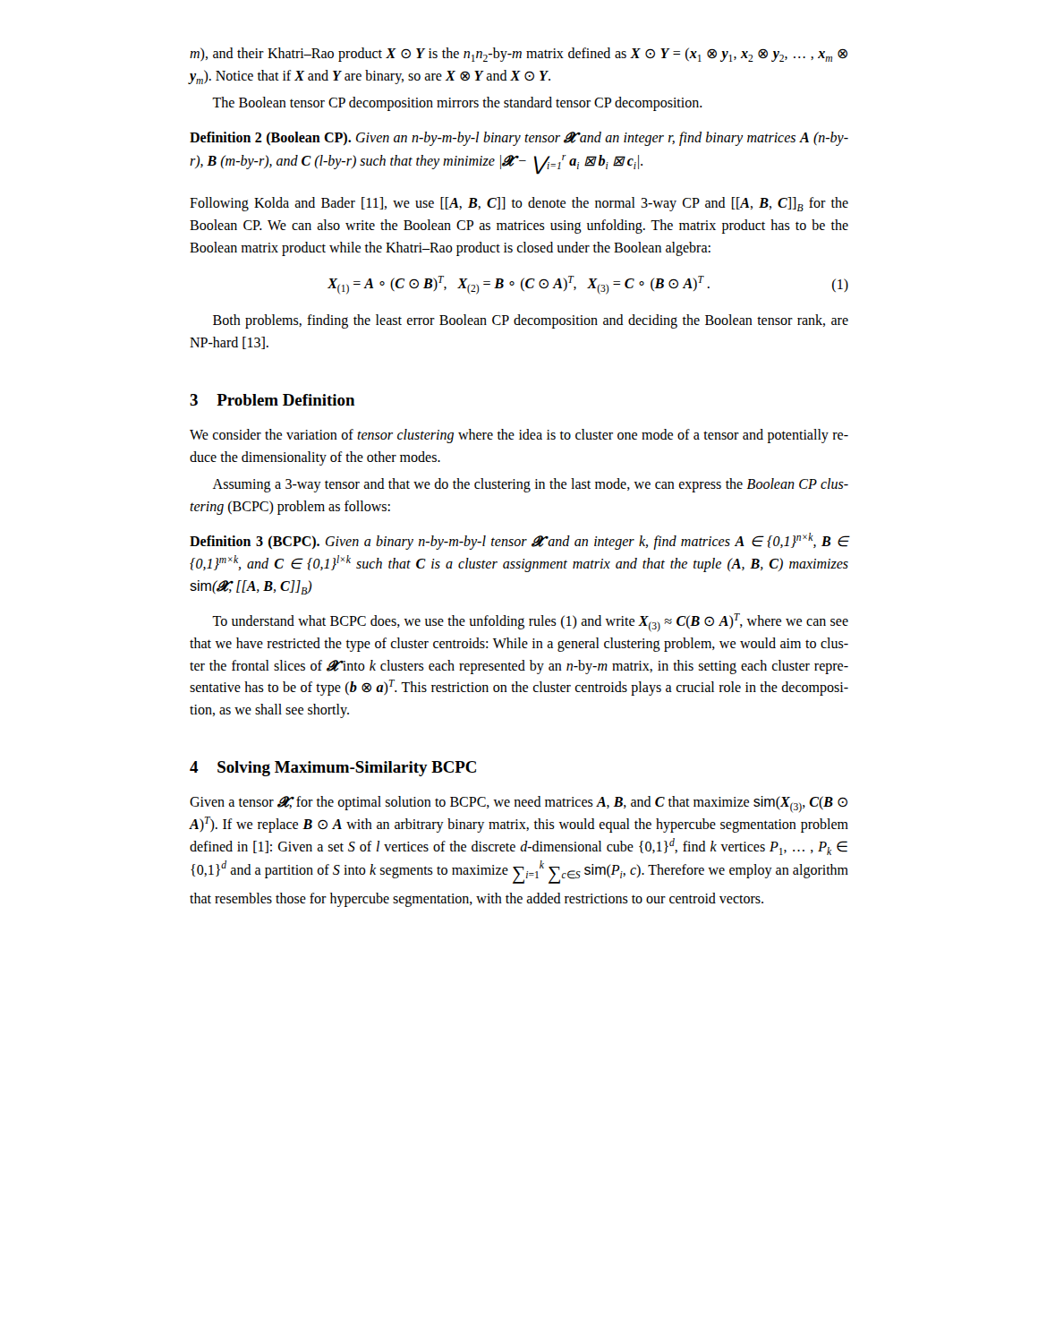m), and their Khatri–Rao product X ⊙ Y is the n1n2-by-m matrix defined as X ⊙ Y = (x1 ⊗ y1, x2 ⊗ y2, … , xm ⊗ ym). Notice that if X and Y are binary, so are X ⊗ Y and X ⊙ Y.
The Boolean tensor CP decomposition mirrors the standard tensor CP decomposition.
Definition 2 (Boolean CP). Given an n-by-m-by-l binary tensor 𝓧 and an integer r, find binary matrices A (n-by-r), B (m-by-r), and C (l-by-r) such that they minimize |𝓧 − ⋁i=1r ai ⊠ bi ⊠ ci|.
Following Kolda and Bader [11], we use [[A, B, C]] to denote the normal 3-way CP and [[A, B, C]]B for the Boolean CP. We can also write the Boolean CP as matrices using unfolding. The matrix product has to be the Boolean matrix product while the Khatri–Rao product is closed under the Boolean algebra:
X(1) = A ∘ (C ⊙ B)T, X(2) = B ∘ (C ⊙ A)T, X(3) = C ∘ (B ⊙ A)T . (1)
Both problems, finding the least error Boolean CP decomposition and deciding the Boolean tensor rank, are NP-hard [13].
3 Problem Definition
We consider the variation of tensor clustering where the idea is to cluster one mode of a tensor and potentially reduce the dimensionality of the other modes.
Assuming a 3-way tensor and that we do the clustering in the last mode, we can express the Boolean CP clustering (BCPC) problem as follows:
Definition 3 (BCPC). Given a binary n-by-m-by-l tensor 𝓧 and an integer k, find matrices A ∈ {0,1}n×k, B ∈ {0,1}m×k, and C ∈ {0,1}l×k such that C is a cluster assignment matrix and that the tuple (A, B, C) maximizes sim(𝓧, [[A, B, C]]B)
To understand what BCPC does, we use the unfolding rules (1) and write X(3) ≈ C(B ⊙ A)T, where we can see that we have restricted the type of cluster centroids: While in a general clustering problem, we would aim to cluster the frontal slices of 𝓧 into k clusters each represented by an n-by-m matrix, in this setting each cluster representative has to be of type (b ⊗ a)T. This restriction on the cluster centroids plays a crucial role in the decomposition, as we shall see shortly.
4 Solving Maximum-Similarity BCPC
Given a tensor 𝓧, for the optimal solution to BCPC, we need matrices A, B, and C that maximize sim(X(3), C(B ⊙ A)T). If we replace B ⊙ A with an arbitrary binary matrix, this would equal the hypercube segmentation problem defined in [1]: Given a set S of l vertices of the discrete d-dimensional cube {0,1}d, find k vertices P1, … , Pk ∈ {0,1}d and a partition of S into k segments to maximize ∑i=1k ∑c∈S sim(Pi, c). Therefore we employ an algorithm that resembles those for hypercube segmentation, with the added restrictions to our centroid vectors.